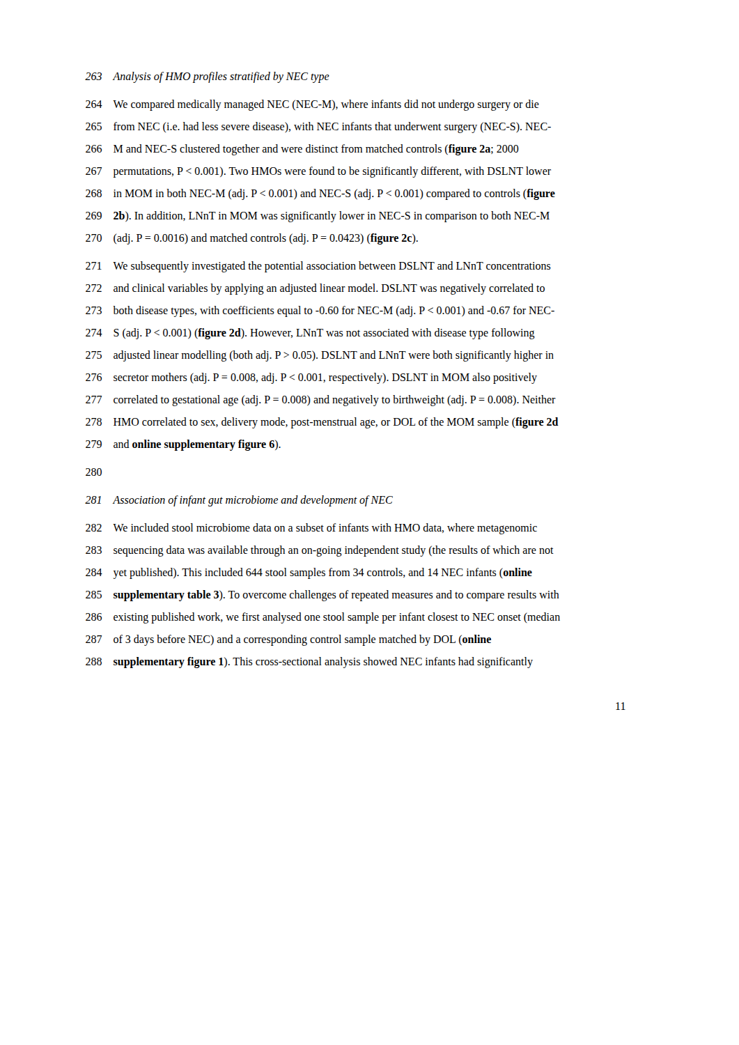263 Analysis of HMO profiles stratified by NEC type
264 We compared medically managed NEC (NEC-M), where infants did not undergo surgery or die 265from NEC (i.e. had less severe disease), with NEC infants that underwent surgery (NEC-S). NEC- 266 M and NEC-S clustered together and were distinct from matched controls (figure 2a; 2000 267permutations, P < 0.001). Two HMOs were found to be significantly different, with DSLNT lower 268in MOM in both NEC-M (adj. P < 0.001) and NEC-S (adj. P < 0.001) compared to controls (figure 2692b). In addition, LNnT in MOM was significantly lower in NEC-S in comparison to both NEC-M 270(adj. P = 0.0016) and matched controls (adj. P = 0.0423) (figure 2c).
271 We subsequently investigated the potential association between DSLNT and LNnT concentrations 272and clinical variables by applying an adjusted linear model. DSLNT was negatively correlated to 273both disease types, with coefficients equal to -0.60 for NEC-M (adj. P < 0.001) and -0.67 for NEC- 274 S (adj. P < 0.001) (figure 2d). However, LNnT was not associated with disease type following 275adjusted linear modelling (both adj. P > 0.05). DSLNT and LNnT were both significantly higher in 276secretor mothers (adj. P = 0.008, adj. P < 0.001, respectively). DSLNT in MOM also positively 277correlated to gestational age (adj. P = 0.008) and negatively to birthweight (adj. P = 0.008). Neither 278 HMO correlated to sex, delivery mode, post-menstrual age, or DOL of the MOM sample (figure 2d 279and online supplementary figure 6).
280
281 Association of infant gut microbiome and development of NEC
282 We included stool microbiome data on a subset of infants with HMO data, where metagenomic 283sequencing data was available through an on-going independent study (the results of which are not 284yet published). This included 644 stool samples from 34 controls, and 14 NEC infants (online 285 supplementary table 3). To overcome challenges of repeated measures and to compare results with 286existing published work, we first analysed one stool sample per infant closest to NEC onset (median 287of 3 days before NEC) and a corresponding control sample matched by DOL (online 288 supplementary figure 1). This cross-sectional analysis showed NEC infants had significantly
11